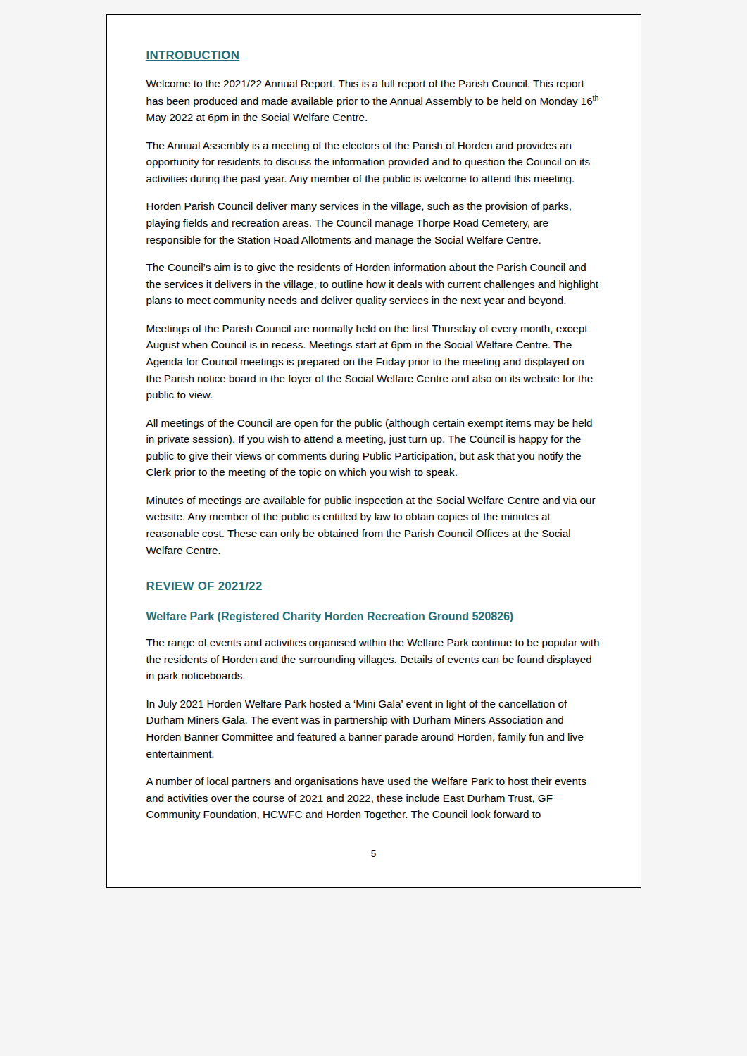INTRODUCTION
Welcome to the 2021/22 Annual Report. This is a full report of the Parish Council. This report has been produced and made available prior to the Annual Assembly to be held on Monday 16th May 2022 at 6pm in the Social Welfare Centre.
The Annual Assembly is a meeting of the electors of the Parish of Horden and provides an opportunity for residents to discuss the information provided and to question the Council on its activities during the past year. Any member of the public is welcome to attend this meeting.
Horden Parish Council deliver many services in the village, such as the provision of parks, playing fields and recreation areas. The Council manage Thorpe Road Cemetery, are responsible for the Station Road Allotments and manage the Social Welfare Centre.
The Council’s aim is to give the residents of Horden information about the Parish Council and the services it delivers in the village, to outline how it deals with current challenges and highlight plans to meet community needs and deliver quality services in the next year and beyond.
Meetings of the Parish Council are normally held on the first Thursday of every month, except August when Council is in recess. Meetings start at 6pm in the Social Welfare Centre. The Agenda for Council meetings is prepared on the Friday prior to the meeting and displayed on the Parish notice board in the foyer of the Social Welfare Centre and also on its website for the public to view.
All meetings of the Council are open for the public (although certain exempt items may be held in private session). If you wish to attend a meeting, just turn up. The Council is happy for the public to give their views or comments during Public Participation, but ask that you notify the Clerk prior to the meeting of the topic on which you wish to speak.
Minutes of meetings are available for public inspection at the Social Welfare Centre and via our website. Any member of the public is entitled by law to obtain copies of the minutes at reasonable cost. These can only be obtained from the Parish Council Offices at the Social Welfare Centre.
REVIEW OF 2021/22
Welfare Park (Registered Charity Horden Recreation Ground 520826)
The range of events and activities organised within the Welfare Park continue to be popular with the residents of Horden and the surrounding villages. Details of events can be found displayed in park noticeboards.
In July 2021 Horden Welfare Park hosted a ‘Mini Gala’ event in light of the cancellation of Durham Miners Gala. The event was in partnership with Durham Miners Association and Horden Banner Committee and featured a banner parade around Horden, family fun and live entertainment.
A number of local partners and organisations have used the Welfare Park to host their events and activities over the course of 2021 and 2022, these include East Durham Trust, GF Community Foundation, HCWFC and Horden Together. The Council look forward to
5